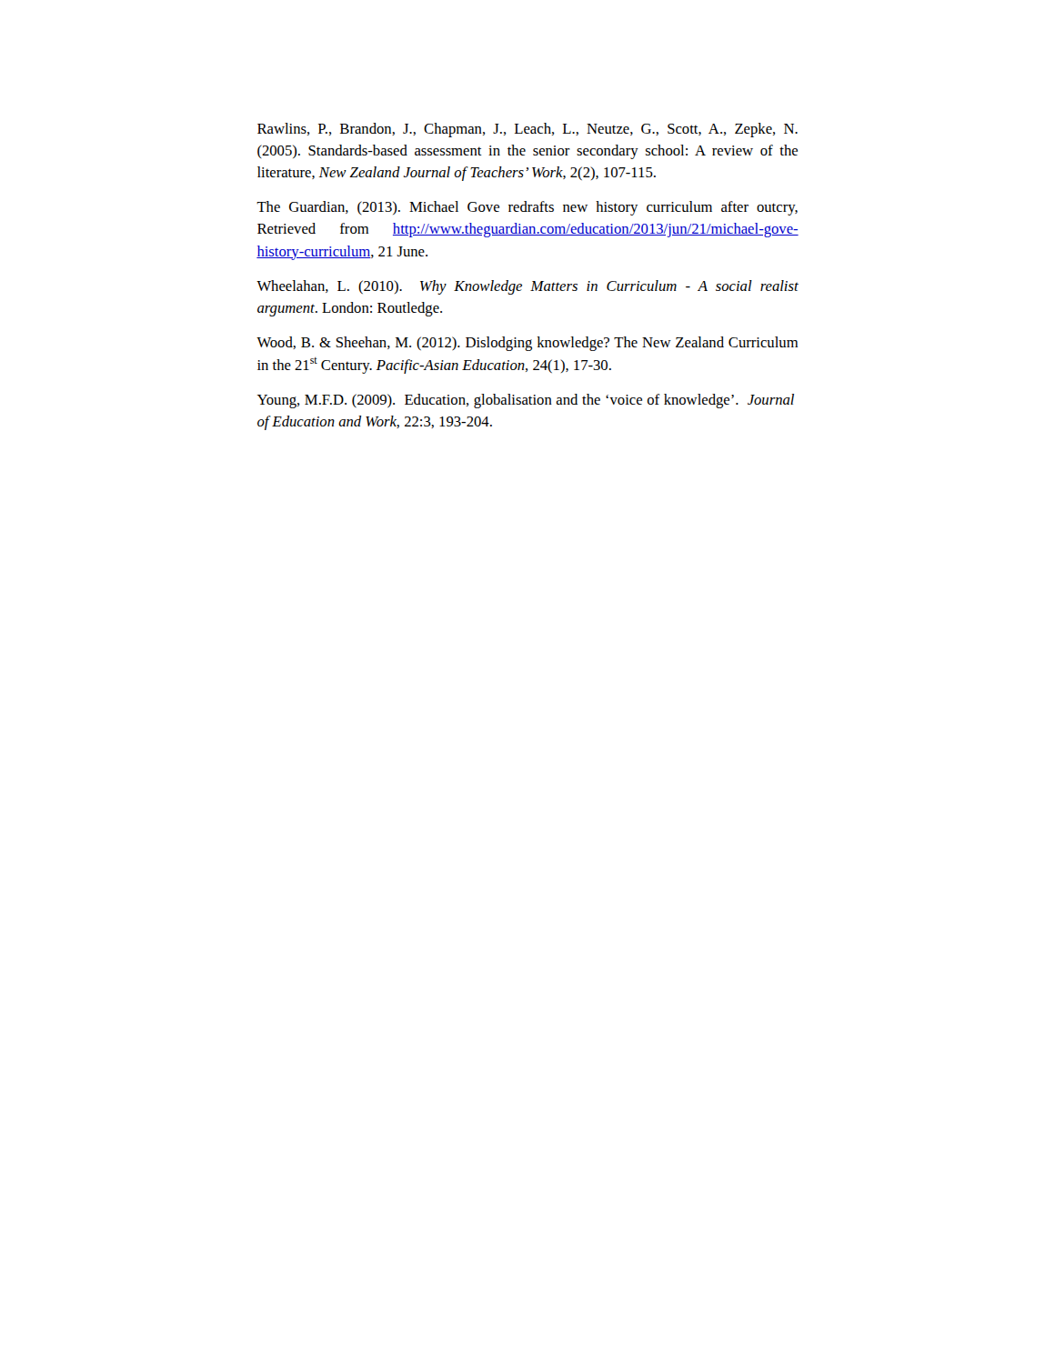Rawlins, P., Brandon, J., Chapman, J., Leach, L., Neutze, G., Scott, A., Zepke, N. (2005). Standards-based assessment in the senior secondary school: A review of the literature, New Zealand Journal of Teachers’ Work, 2(2), 107-115.
The Guardian, (2013). Michael Gove redrafts new history curriculum after outcry, Retrieved from http://www.theguardian.com/education/2013/jun/21/michael-gove-history-curriculum, 21 June.
Wheelahan, L. (2010). Why Knowledge Matters in Curriculum - A social realist argument. London: Routledge.
Wood, B. & Sheehan, M. (2012). Dislodging knowledge? The New Zealand Curriculum in the 21st Century. Pacific-Asian Education, 24(1), 17-30.
Young, M.F.D. (2009). Education, globalisation and the ‘voice of knowledge’. Journal of Education and Work, 22:3, 193-204.